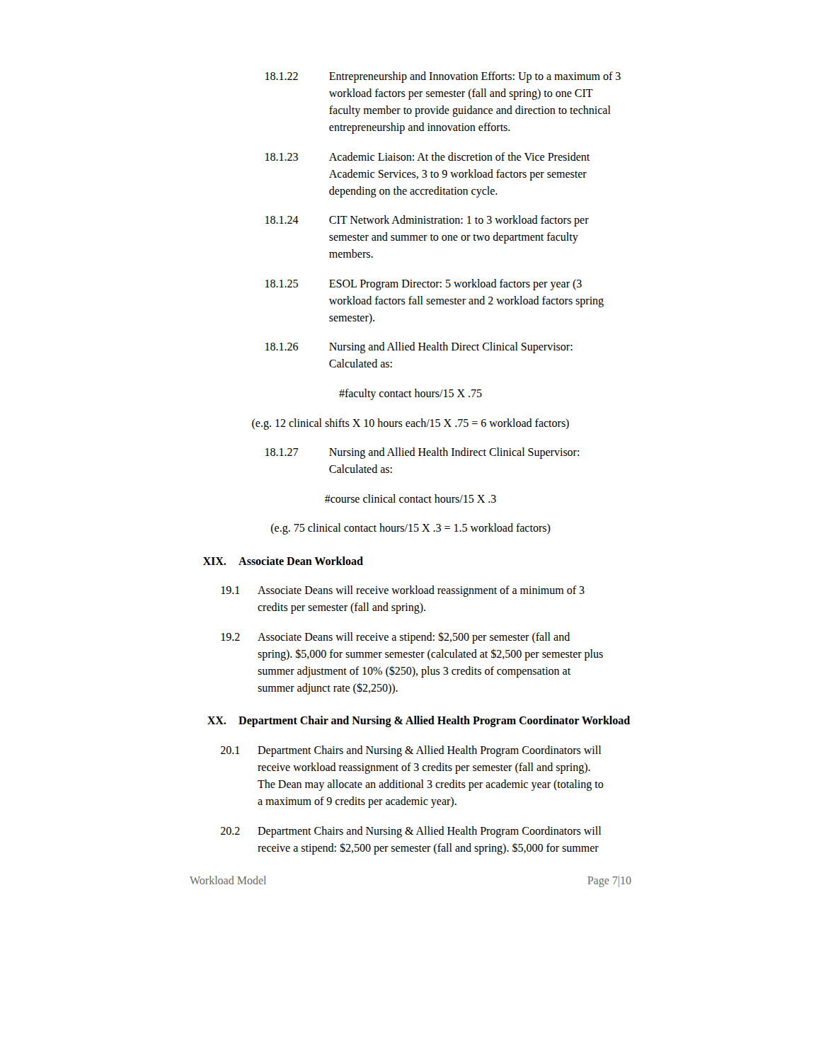18.1.22
Entrepreneurship and Innovation Efforts: Up to a maximum of 3 workload factors per semester (fall and spring) to one CIT faculty member to provide guidance and direction to technical entrepreneurship and innovation efforts.
18.1.23
Academic Liaison: At the discretion of the Vice President Academic Services, 3 to 9 workload factors per semester depending on the accreditation cycle.
18.1.24
CIT Network Administration: 1 to 3 workload factors per semester and summer to one or two department faculty members.
18.1.25
ESOL Program Director: 5 workload factors per year (3 workload factors fall semester and 2 workload factors spring semester).
18.1.26
Nursing and Allied Health Direct Clinical Supervisor: Calculated as:
#faculty contact hours/15 X .75
(e.g. 12 clinical shifts X 10 hours each/15 X .75 = 6 workload factors)
18.1.27
Nursing and Allied Health Indirect Clinical Supervisor: Calculated as:
#course clinical contact hours/15 X .3
(e.g. 75 clinical contact hours/15 X .3 = 1.5 workload factors)
XIX.
Associate Dean Workload
19.1
Associate Deans will receive workload reassignment of a minimum of 3 credits per semester (fall and spring).
19.2
Associate Deans will receive a stipend: $2,500 per semester (fall and spring). $5,000 for summer semester (calculated at $2,500 per semester plus summer adjustment of 10% ($250), plus 3 credits of compensation at summer adjunct rate ($2,250)).
XX.
Department Chair and Nursing & Allied Health Program Coordinator Workload
20.1
Department Chairs and Nursing & Allied Health Program Coordinators will receive workload reassignment of 3 credits per semester (fall and spring). The Dean may allocate an additional 3 credits per academic year (totaling to a maximum of 9 credits per academic year).
20.2
Department Chairs and Nursing & Allied Health Program Coordinators will receive a stipend: $2,500 per semester (fall and spring). $5,000 for summer
Workload Model
Page 7|10